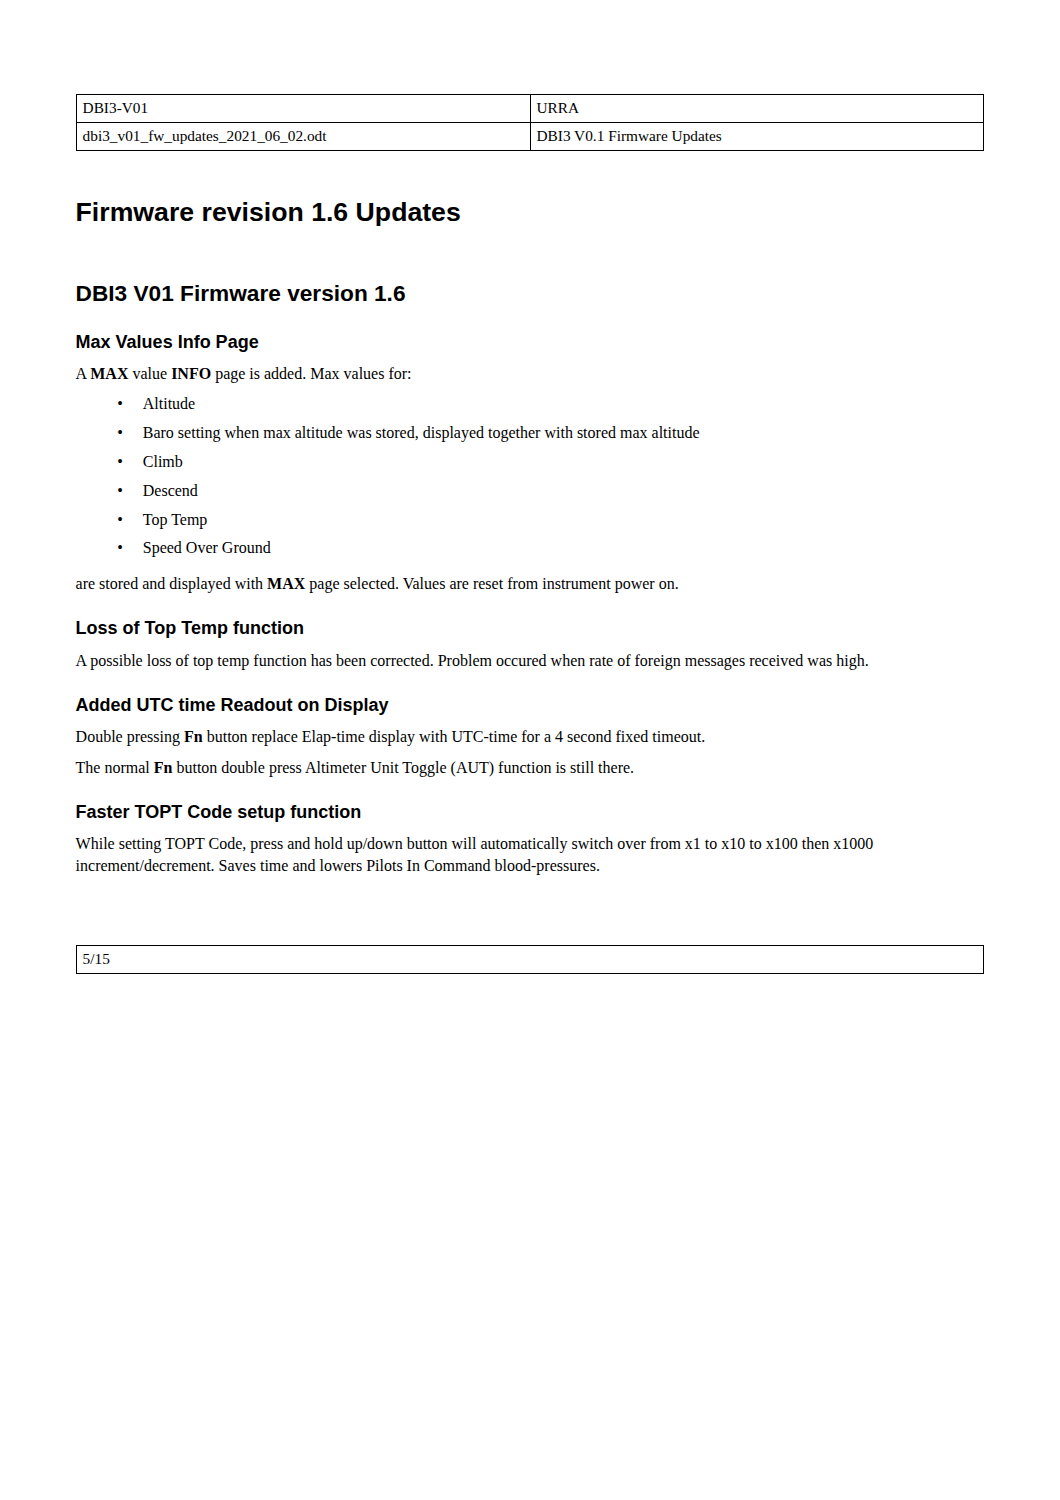| DBI3-V01 | URRA |
| dbi3_v01_fw_updates_2021_06_02.odt | DBI3 V0.1 Firmware Updates |
Firmware revision 1.6 Updates
DBI3 V01 Firmware version 1.6
Max Values Info Page
A MAX value INFO page is added. Max values for:
Altitude
Baro setting when max altitude was stored, displayed together with stored max altitude
Climb
Descend
Top Temp
Speed Over Ground
are stored and displayed with MAX page selected. Values are reset from instrument power on.
Loss of Top Temp function
A possible loss of top temp function has been corrected. Problem occured when rate of foreign messages received was high.
Added UTC time Readout on Display
Double pressing Fn button replace Elap-time display with UTC-time for a 4 second fixed timeout.
The normal Fn button double press Altimeter Unit Toggle (AUT) function is still there.
Faster TOPT Code setup function
While setting TOPT Code, press and hold up/down button will automatically switch over from x1 to x10 to x100 then x1000 increment/decrement. Saves time and lowers Pilots In Command blood-pressures.
5/15